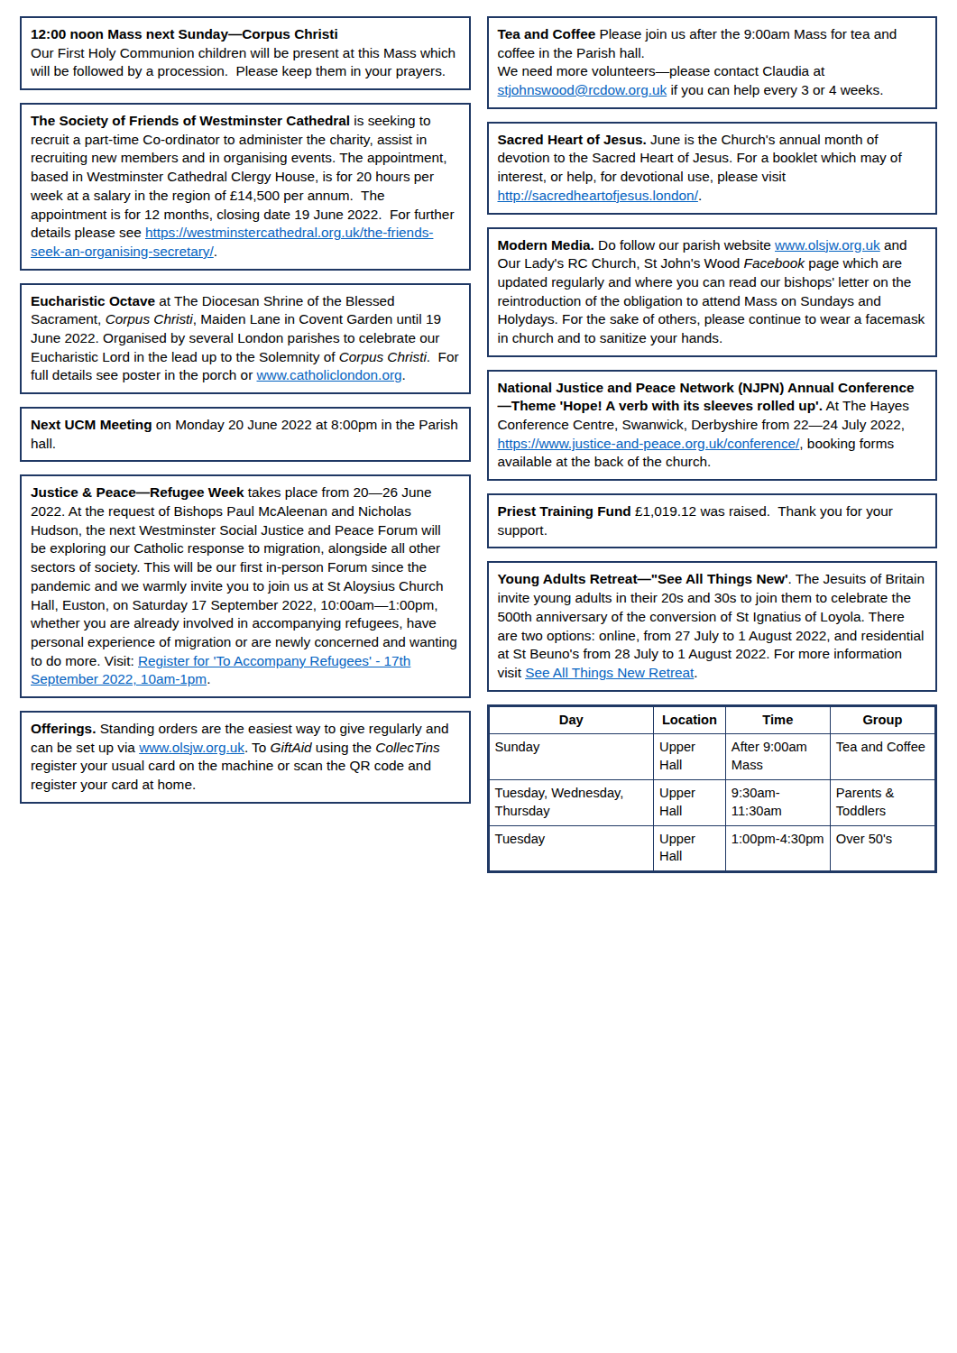12:00 noon Mass next Sunday—Corpus Christi
Our First Holy Communion children will be present at this Mass which will be followed by a procession. Please keep them in your prayers.
The Society of Friends of Westminster Cathedral is seeking to recruit a part-time Co-ordinator to administer the charity, assist in recruiting new members and in organising events. The appointment, based in Westminster Cathedral Clergy House, is for 20 hours per week at a salary in the region of £14,500 per annum. The appointment is for 12 months, closing date 19 June 2022. For further details please see https://westminstercathedral.org.uk/the-friends-seek-an-organising-secretary/.
Eucharistic Octave at The Diocesan Shrine of the Blessed Sacrament, Corpus Christi, Maiden Lane in Covent Garden until 19 June 2022. Organised by several London parishes to celebrate our Eucharistic Lord in the lead up to the Solemnity of Corpus Christi. For full details see poster in the porch or www.catholiclondon.org.
Next UCM Meeting on Monday 20 June 2022 at 8:00pm in the Parish hall.
Justice & Peace—Refugee Week takes place from 20—26 June 2022. At the request of Bishops Paul McAleenan and Nicholas Hudson, the next Westminster Social Justice and Peace Forum will be exploring our Catholic response to migration, alongside all other sectors of society. This will be our first in-person Forum since the pandemic and we warmly invite you to join us at St Aloysius Church Hall, Euston, on Saturday 17 September 2022, 10:00am—1:00pm, whether you are already involved in accompanying refugees, have personal experience of migration or are newly concerned and wanting to do more. Visit: Register for 'To Accompany Refugees' - 17th September 2022, 10am-1pm.
Offerings. Standing orders are the easiest way to give regularly and can be set up via www.olsjw.org.uk. To GiftAid using the CollecTins register your usual card on the machine or scan the QR code and register your card at home.
Tea and Coffee Please join us after the 9:00am Mass for tea and coffee in the Parish hall.
We need more volunteers—please contact Claudia at stjohnswood@rcdow.org.uk if you can help every 3 or 4 weeks.
Sacred Heart of Jesus. June is the Church's annual month of devotion to the Sacred Heart of Jesus. For a booklet which may of interest, or help, for devotional use, please visit http://sacredheartofjesus.london/.
Modern Media. Do follow our parish website www.olsjw.org.uk and Our Lady's RC Church, St John's Wood Facebook page which are updated regularly and where you can read our bishops' letter on the reintroduction of the obligation to attend Mass on Sundays and Holydays. For the sake of others, please continue to wear a facemask in church and to sanitize your hands.
National Justice and Peace Network (NJPN) Annual Conference—Theme 'Hope! A verb with its sleeves rolled up'. At The Hayes Conference Centre, Swanwick, Derbyshire from 22—24 July 2022, https://www.justice-and-peace.org.uk/conference/, booking forms available at the back of the church.
Priest Training Fund £1,019.12 was raised. Thank you for your support.
Young Adults Retreat—"See All Things New'. The Jesuits of Britain invite young adults in their 20s and 30s to join them to celebrate the 500th anniversary of the conversion of St Ignatius of Loyola. There are two options: online, from 27 July to 1 August 2022, and residential at St Beuno's from 28 July to 1 August 2022. For more information visit See All Things New Retreat.
| Day | Location | Time | Group |
| --- | --- | --- | --- |
| Sunday | Upper Hall | After 9:00am Mass | Tea and Coffee |
| Tuesday, Wednesday, Thursday | Upper Hall | 9:30am-11:30am | Parents & Toddlers |
| Tuesday | Upper Hall | 1:00pm-4:30pm | Over 50's |